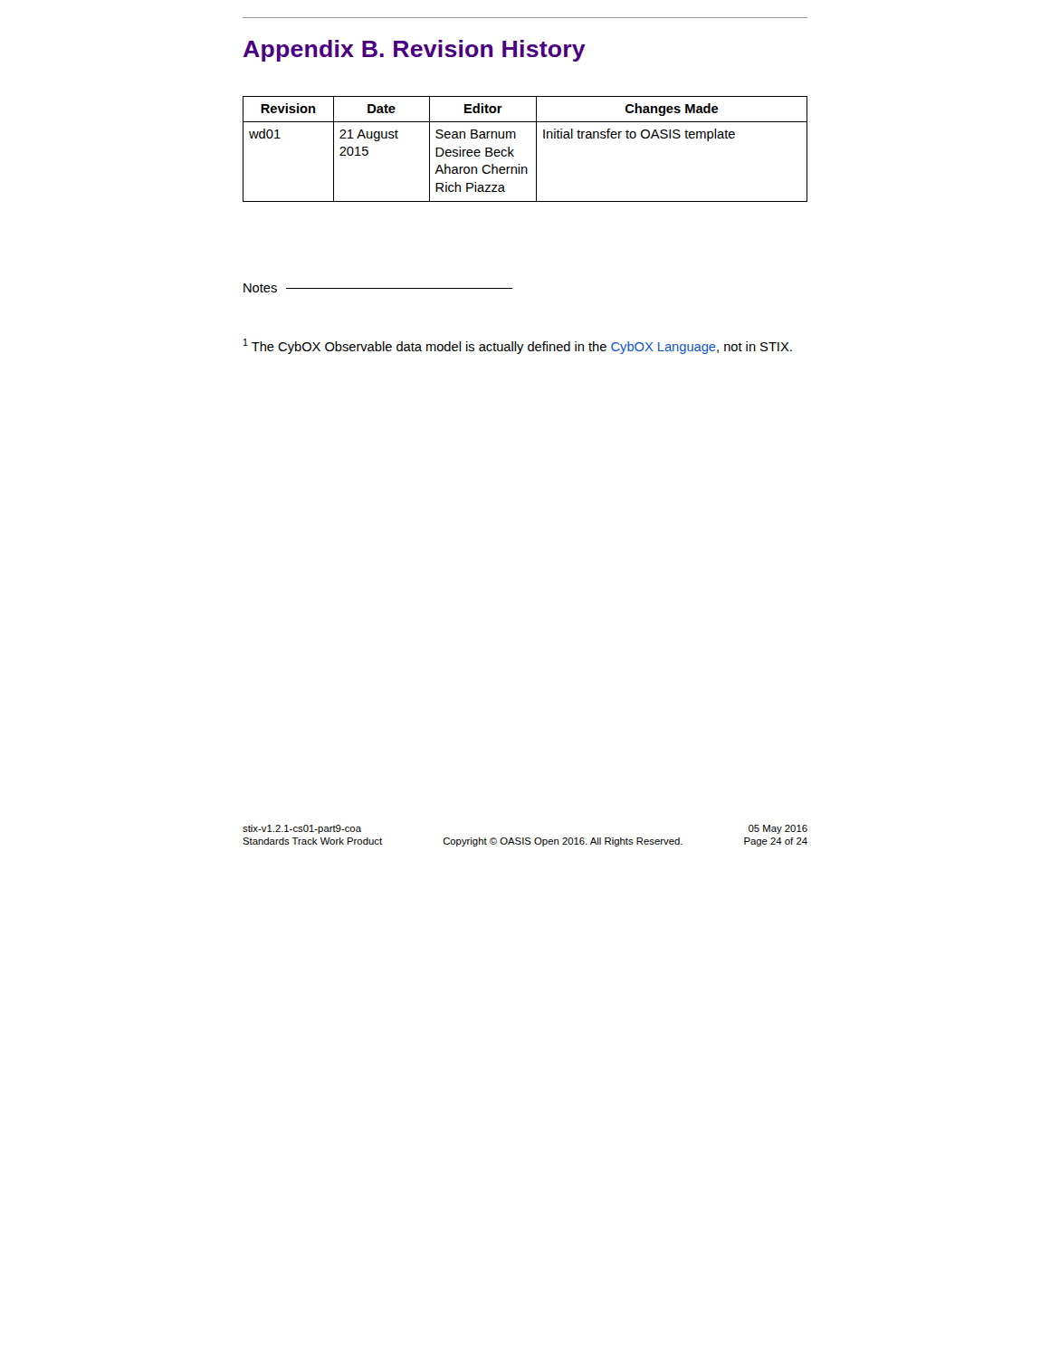Appendix B. Revision History
| Revision | Date | Editor | Changes Made |
| --- | --- | --- | --- |
| wd01 | 21 August 2015 | Sean Barnum Desiree Beck Aharon Chernin Rich Piazza | Initial transfer to OASIS template |
Notes
1 The CybOX Observable data model is actually defined in the CybOX Language, not in STIX.
stix-v1.2.1-cs01-part9-coa
05 May 2016
Standards Track Work Product
Copyright © OASIS Open 2016. All Rights Reserved.
Page 24 of 24